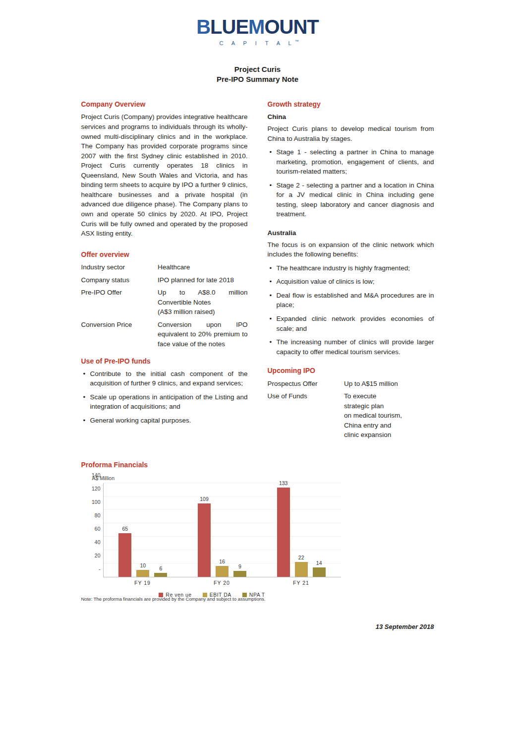BLUE MOUNT
C A P I T A L™
Project Curis
Pre-IPO Summary Note
Company Overview
Project Curis (Company) provides integrative healthcare services and programs to individuals through its wholly-owned multi-disciplinary clinics and in the workplace. The Company has provided corporate programs since 2007 with the first Sydney clinic established in 2010. Project Curis currently operates 18 clinics in Queensland, New South Wales and Victoria, and has binding term sheets to acquire by IPO a further 9 clinics, healthcare businesses and a private hospital (in advanced due diligence phase). The Company plans to own and operate 50 clinics by 2020. At IPO, Project Curis will be fully owned and operated by the proposed ASX listing entity.
Offer overview
Industry sector
Healthcare
Company status
IPO planned for late 2018
Pre-IPO Offer
Up to A$8.0 million Convertible Notes
(A$3 million raised)
Conversion Price
Conversion upon IPO equivalent to 20% premium to face value of the notes
Use of Pre-IPO funds
Contribute to the initial cash component of the acquisition of further 9 clinics, and expand services;
Scale up operations in anticipation of the Listing and integration of acquisitions; and
General working capital purposes.
Growth strategy
China
Project Curis plans to develop medical tourism from China to Australia by stages.
Stage 1 - selecting a partner in China to manage marketing, promotion, engagement of clients, and tourism-related matters;
Stage 2 - selecting a partner and a location in China for a JV medical clinic in China including gene testing, sleep laboratory and cancer diagnosis and treatment.
Australia
The focus is on expansion of the clinic network which includes the following benefits:
The healthcare industry is highly fragmented;
Acquisition value of clinics is low;
Deal flow is established and M&A procedures are in place;
Expanded clinic network provides economies of scale; and
The increasing number of clinics will provide larger capacity to offer medical tourism services.
Upcoming IPO
Prospectus Offer
Up to A$15 million
Use of Funds
To execute
strategic plan
on medical tourism,
China entry and
clinic expansion
Proforma Financials
A$ Million
140
120
100
80
60
40
20
-
65
10
6
109
16
9
133
22
14
FY 19
FY 20
FY 21
Re ven ue
EBIT DA
NPA T
Note: The proforma financials are provided by the Company and subject to assumptions.
13 September 2018